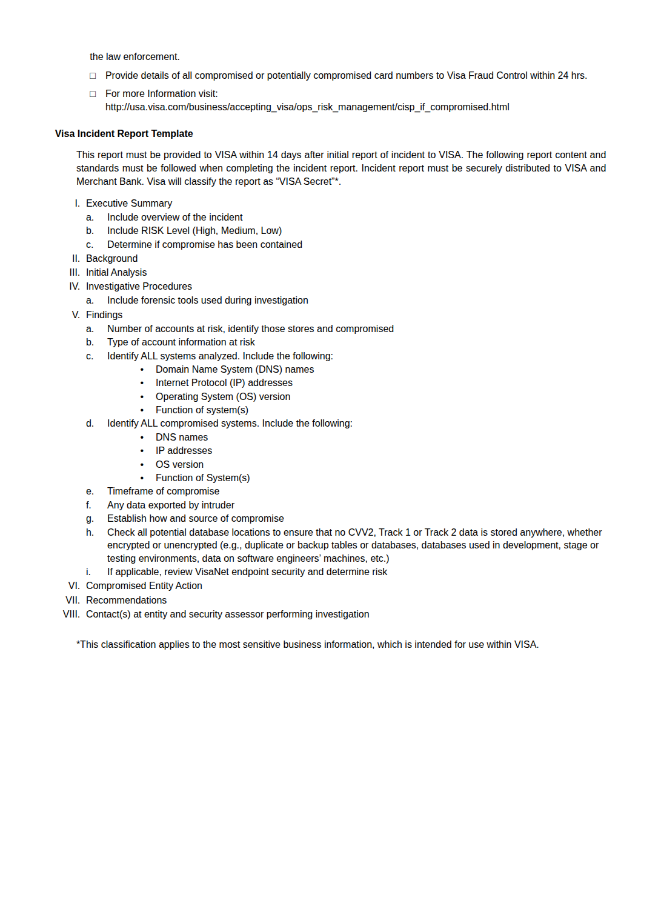the law enforcement.
Provide details of all compromised or potentially compromised card numbers to Visa Fraud Control within 24 hrs.
For more Information visit: http://usa.visa.com/business/accepting_visa/ops_risk_management/cisp_if_compromised.html
Visa Incident Report Template
This report must be provided to VISA within 14 days after initial report of incident to VISA. The following report content and standards must be followed when completing the incident report. Incident report must be securely distributed to VISA and Merchant Bank. Visa will classify the report as “VISA Secret”*.
I. Executive Summary
a. Include overview of the incident
b. Include RISK Level (High, Medium, Low)
c. Determine if compromise has been contained
II. Background
III. Initial Analysis
IV. Investigative Procedures
a. Include forensic tools used during investigation
V. Findings
a. Number of accounts at risk, identify those stores and compromised
b. Type of account information at risk
c. Identify ALL systems analyzed. Include the following:
Domain Name System (DNS) names
Internet Protocol (IP) addresses
Operating System (OS) version
Function of system(s)
d. Identify ALL compromised systems. Include the following:
DNS names
IP addresses
OS version
Function of System(s)
e. Timeframe of compromise
f. Any data exported by intruder
g. Establish how and source of compromise
h. Check all potential database locations to ensure that no CVV2, Track 1 or Track 2 data is stored anywhere, whether encrypted or unencrypted (e.g., duplicate or backup tables or databases, databases used in development, stage or testing environments, data on software engineers’ machines, etc.)
i. If applicable, review VisaNet endpoint security and determine risk
VI. Compromised Entity Action
VII. Recommendations
VIII. Contact(s) at entity and security assessor performing investigation
*This classification applies to the most sensitive business information, which is intended for use within VISA.